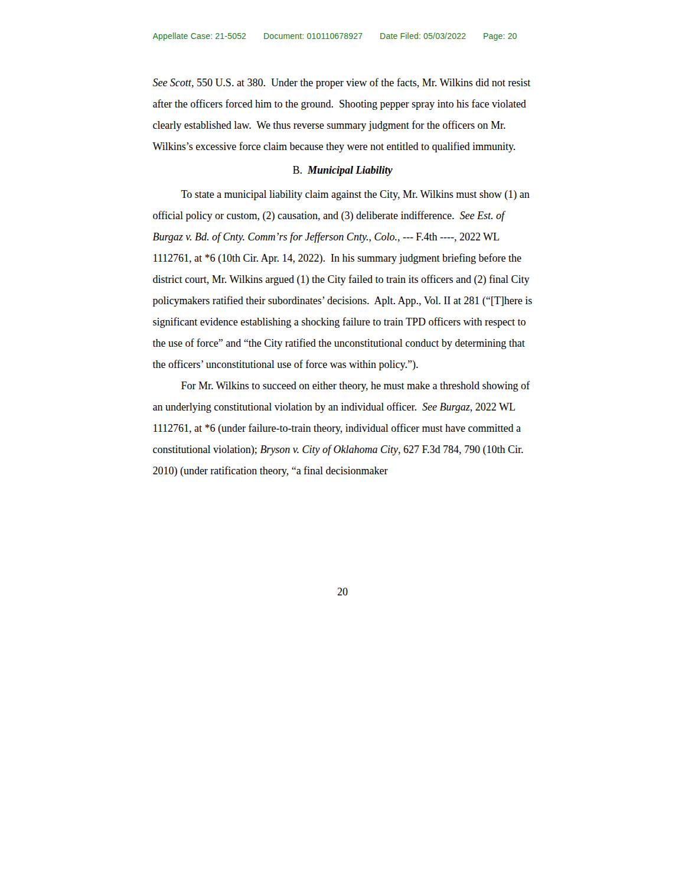Appellate Case: 21-5052 Document: 010110678927 Date Filed: 05/03/2022 Page: 20
See Scott, 550 U.S. at 380. Under the proper view of the facts, Mr. Wilkins did not resist after the officers forced him to the ground. Shooting pepper spray into his face violated clearly established law. We thus reverse summary judgment for the officers on Mr. Wilkins’s excessive force claim because they were not entitled to qualified immunity.
B. Municipal Liability
To state a municipal liability claim against the City, Mr. Wilkins must show (1) an official policy or custom, (2) causation, and (3) deliberate indifference. See Est. of Burgaz v. Bd. of Cnty. Comm’rs for Jefferson Cnty., Colo., --- F.4th ----, 2022 WL 1112761, at *6 (10th Cir. Apr. 14, 2022). In his summary judgment briefing before the district court, Mr. Wilkins argued (1) the City failed to train its officers and (2) final City policymakers ratified their subordinates’ decisions. Aplt. App., Vol. II at 281 (“[T]here is significant evidence establishing a shocking failure to train TPD officers with respect to the use of force” and “the City ratified the unconstitutional conduct by determining that the officers’ unconstitutional use of force was within policy.”).
For Mr. Wilkins to succeed on either theory, he must make a threshold showing of an underlying constitutional violation by an individual officer. See Burgaz, 2022 WL 1112761, at *6 (under failure-to-train theory, individual officer must have committed a constitutional violation); Bryson v. City of Oklahoma City, 627 F.3d 784, 790 (10th Cir. 2010) (under ratification theory, “a final decisionmaker
20